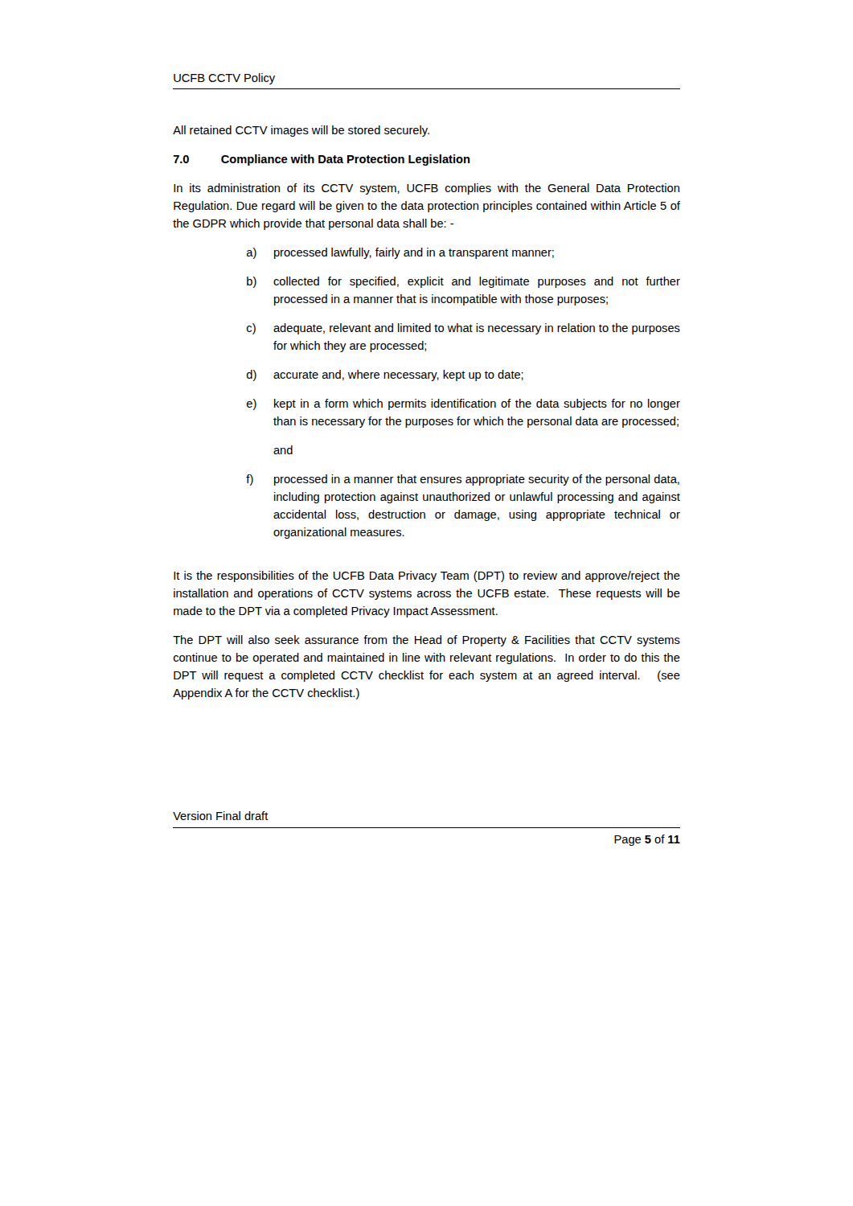UCFB CCTV Policy
All retained CCTV images will be stored securely.
7.0 Compliance with Data Protection Legislation
In its administration of its CCTV system, UCFB complies with the General Data Protection Regulation. Due regard will be given to the data protection principles contained within Article 5 of the GDPR which provide that personal data shall be: -
processed lawfully, fairly and in a transparent manner;
collected for specified, explicit and legitimate purposes and not further processed in a manner that is incompatible with those purposes;
adequate, relevant and limited to what is necessary in relation to the purposes for which they are processed;
accurate and, where necessary, kept up to date;
kept in a form which permits identification of the data subjects for no longer than is necessary for the purposes for which the personal data are processed;
and
processed in a manner that ensures appropriate security of the personal data, including protection against unauthorized or unlawful processing and against accidental loss, destruction or damage, using appropriate technical or organizational measures.
It is the responsibilities of the UCFB Data Privacy Team (DPT) to review and approve/reject the installation and operations of CCTV systems across the UCFB estate. These requests will be made to the DPT via a completed Privacy Impact Assessment.
The DPT will also seek assurance from the Head of Property & Facilities that CCTV systems continue to be operated and maintained in line with relevant regulations. In order to do this the DPT will request a completed CCTV checklist for each system at an agreed interval. (see Appendix A for the CCTV checklist.)
Version Final draft
Page 5 of 11